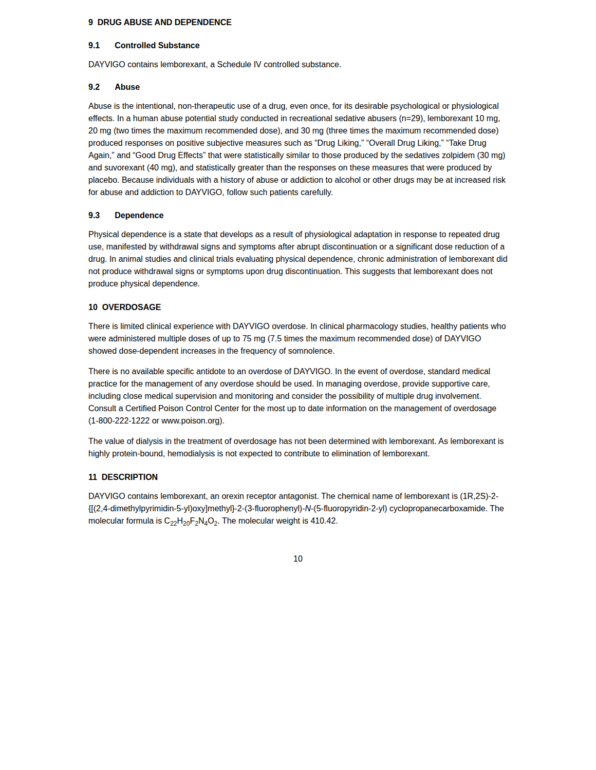9 DRUG ABUSE AND DEPENDENCE
9.1 Controlled Substance
DAYVIGO contains lemborexant, a Schedule IV controlled substance.
9.2 Abuse
Abuse is the intentional, non-therapeutic use of a drug, even once, for its desirable psychological or physiological effects. In a human abuse potential study conducted in recreational sedative abusers (n=29), lemborexant 10 mg, 20 mg (two times the maximum recommended dose), and 30 mg (three times the maximum recommended dose) produced responses on positive subjective measures such as “Drug Liking,” “Overall Drug Liking,” “Take Drug Again,” and “Good Drug Effects” that were statistically similar to those produced by the sedatives zolpidem (30 mg) and suvorexant (40 mg), and statistically greater than the responses on these measures that were produced by placebo. Because individuals with a history of abuse or addiction to alcohol or other drugs may be at increased risk for abuse and addiction to DAYVIGO, follow such patients carefully.
9.3 Dependence
Physical dependence is a state that develops as a result of physiological adaptation in response to repeated drug use, manifested by withdrawal signs and symptoms after abrupt discontinuation or a significant dose reduction of a drug. In animal studies and clinical trials evaluating physical dependence, chronic administration of lemborexant did not produce withdrawal signs or symptoms upon drug discontinuation. This suggests that lemborexant does not produce physical dependence.
10 OVERDOSAGE
There is limited clinical experience with DAYVIGO overdose. In clinical pharmacology studies, healthy patients who were administered multiple doses of up to 75 mg (7.5 times the maximum recommended dose) of DAYVIGO showed dose-dependent increases in the frequency of somnolence.
There is no available specific antidote to an overdose of DAYVIGO. In the event of overdose, standard medical practice for the management of any overdose should be used. In managing overdose, provide supportive care, including close medical supervision and monitoring and consider the possibility of multiple drug involvement. Consult a Certified Poison Control Center for the most up to date information on the management of overdosage (1-800-222-1222 or www.poison.org).
The value of dialysis in the treatment of overdosage has not been determined with lemborexant. As lemborexant is highly protein-bound, hemodialysis is not expected to contribute to elimination of lemborexant.
11 DESCRIPTION
DAYVIGO contains lemborexant, an orexin receptor antagonist. The chemical name of lemborexant is (1R,2S)-2-{[(2,4-dimethylpyrimidin-5-yl)oxy]methyl}-2-(3-fluorophenyl)-N-(5-fluoropyridin-2-yl) cyclopropanecarboxamide. The molecular formula is C22H20F2N4O2. The molecular weight is 410.42.
10